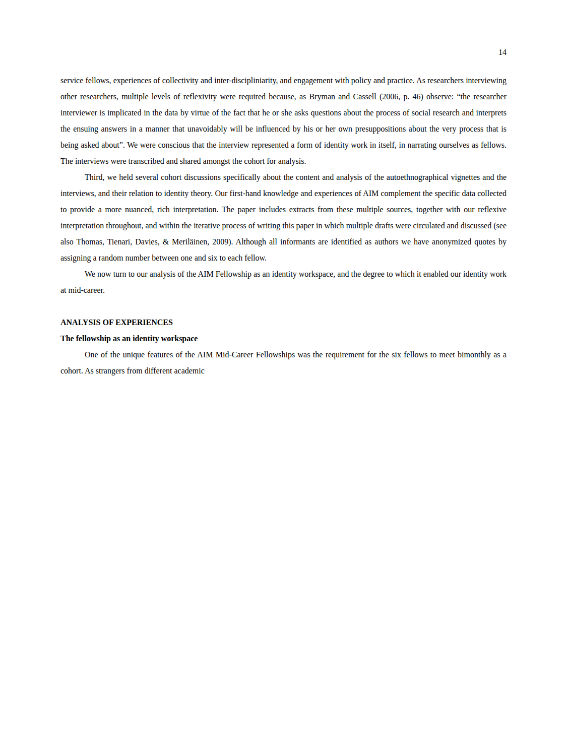14
service fellows, experiences of collectivity and inter-discipliniarity, and engagement with policy and practice. As researchers interviewing other researchers, multiple levels of reflexivity were required because, as Bryman and Cassell (2006, p. 46) observe: “the researcher interviewer is implicated in the data by virtue of the fact that he or she asks questions about the process of social research and interprets the ensuing answers in a manner that unavoidably will be influenced by his or her own presuppositions about the very process that is being asked about”. We were conscious that the interview represented a form of identity work in itself, in narrating ourselves as fellows. The interviews were transcribed and shared amongst the cohort for analysis.
Third, we held several cohort discussions specifically about the content and analysis of the autoethnographical vignettes and the interviews, and their relation to identity theory. Our first-hand knowledge and experiences of AIM complement the specific data collected to provide a more nuanced, rich interpretation. The paper includes extracts from these multiple sources, together with our reflexive interpretation throughout, and within the iterative process of writing this paper in which multiple drafts were circulated and discussed (see also Thomas, Tienari, Davies, & Meriläinen, 2009). Although all informants are identified as authors we have anonymized quotes by assigning a random number between one and six to each fellow.
We now turn to our analysis of the AIM Fellowship as an identity workspace, and the degree to which it enabled our identity work at mid-career.
Analysis of Experiences
The fellowship as an identity workspace
One of the unique features of the AIM Mid-Career Fellowships was the requirement for the six fellows to meet bimonthly as a cohort. As strangers from different academic